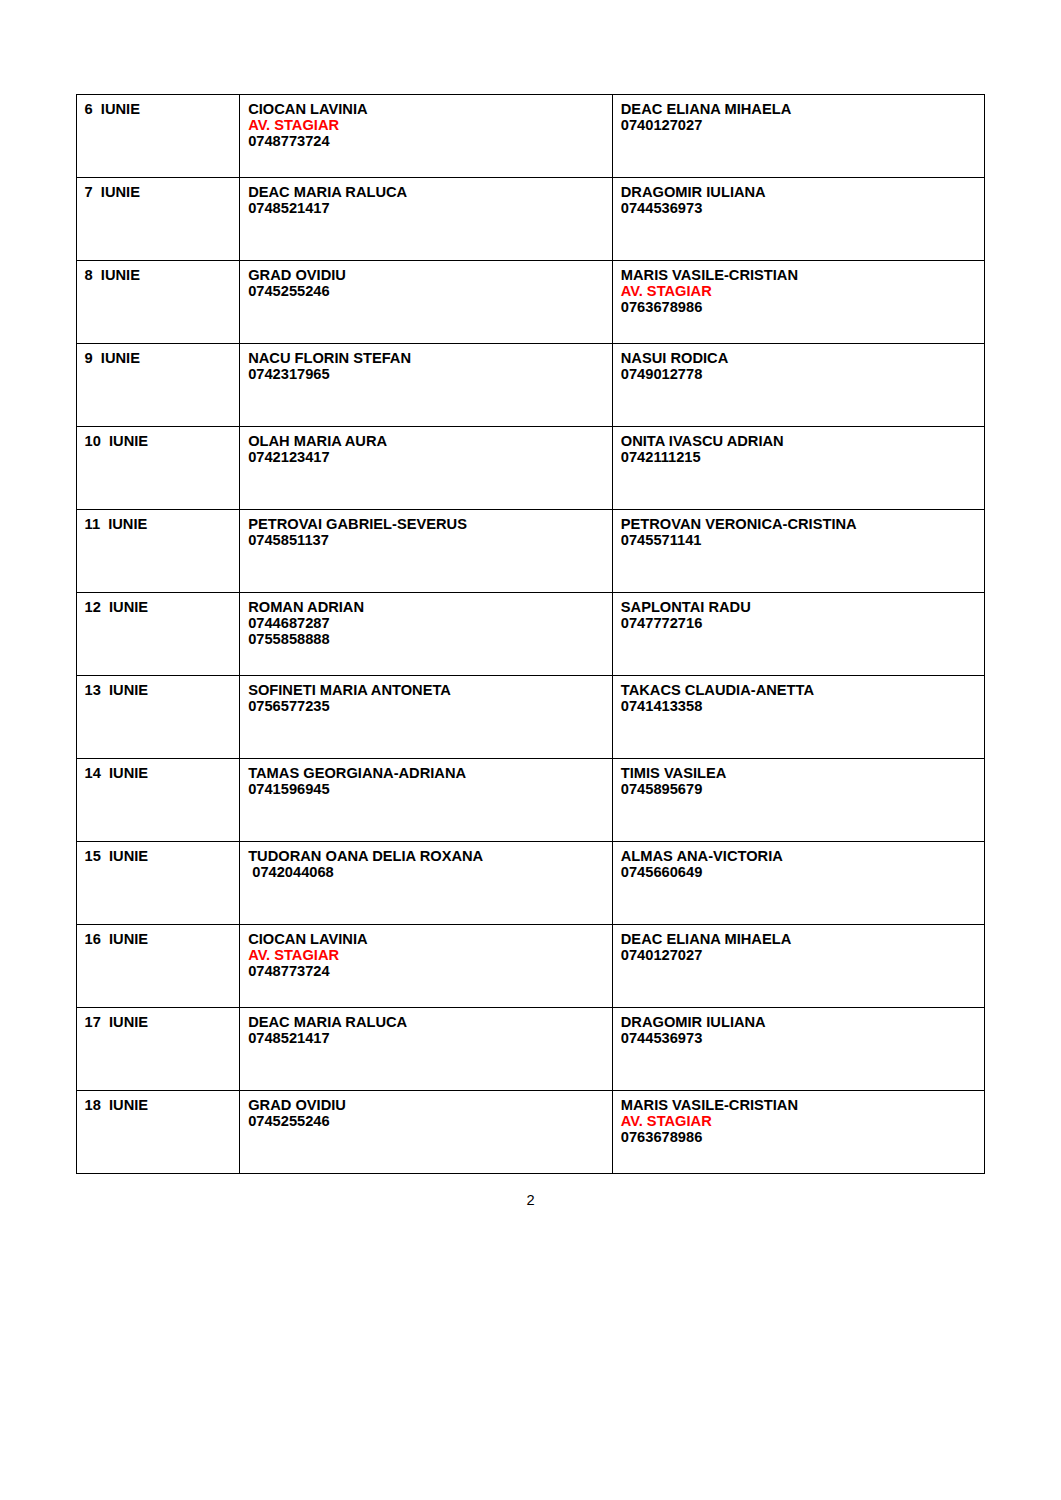| 6 IUNIE | CIOCAN LAVINIA AV. STAGIAR 0748773724 | DEAC ELIANA MIHAELA 0740127027 |
| 7 IUNIE | DEAC MARIA RALUCA 0748521417 | DRAGOMIR IULIANA 0744536973 |
| 8 IUNIE | GRAD OVIDIU 0745255246 | MARIS VASILE-CRISTIAN AV. STAGIAR 0763678986 |
| 9 IUNIE | NACU FLORIN STEFAN 0742317965 | NASUI RODICA 0749012778 |
| 10 IUNIE | OLAH MARIA AURA 0742123417 | ONITA IVASCU ADRIAN 0742111215 |
| 11 IUNIE | PETROVAI GABRIEL-SEVERUS 0745851137 | PETROVAN VERONICA-CRISTINA 0745571141 |
| 12 IUNIE | ROMAN ADRIAN 0744687287 0755858888 | SAPLONTAI RADU 0747772716 |
| 13 IUNIE | SOFINETI MARIA ANTONETA 0756577235 | TAKACS CLAUDIA-ANETTA 0741413358 |
| 14 IUNIE | TAMAS GEORGIANA-ADRIANA 0741596945 | TIMIS VASILEA 0745895679 |
| 15 IUNIE | TUDORAN OANA DELIA ROXANA 0742044068 | ALMAS ANA-VICTORIA 0745660649 |
| 16 IUNIE | CIOCAN LAVINIA AV. STAGIAR 0748773724 | DEAC ELIANA MIHAELA 0740127027 |
| 17 IUNIE | DEAC MARIA RALUCA 0748521417 | DRAGOMIR IULIANA 0744536973 |
| 18 IUNIE | GRAD OVIDIU 0745255246 | MARIS VASILE-CRISTIAN AV. STAGIAR 0763678986 |
2